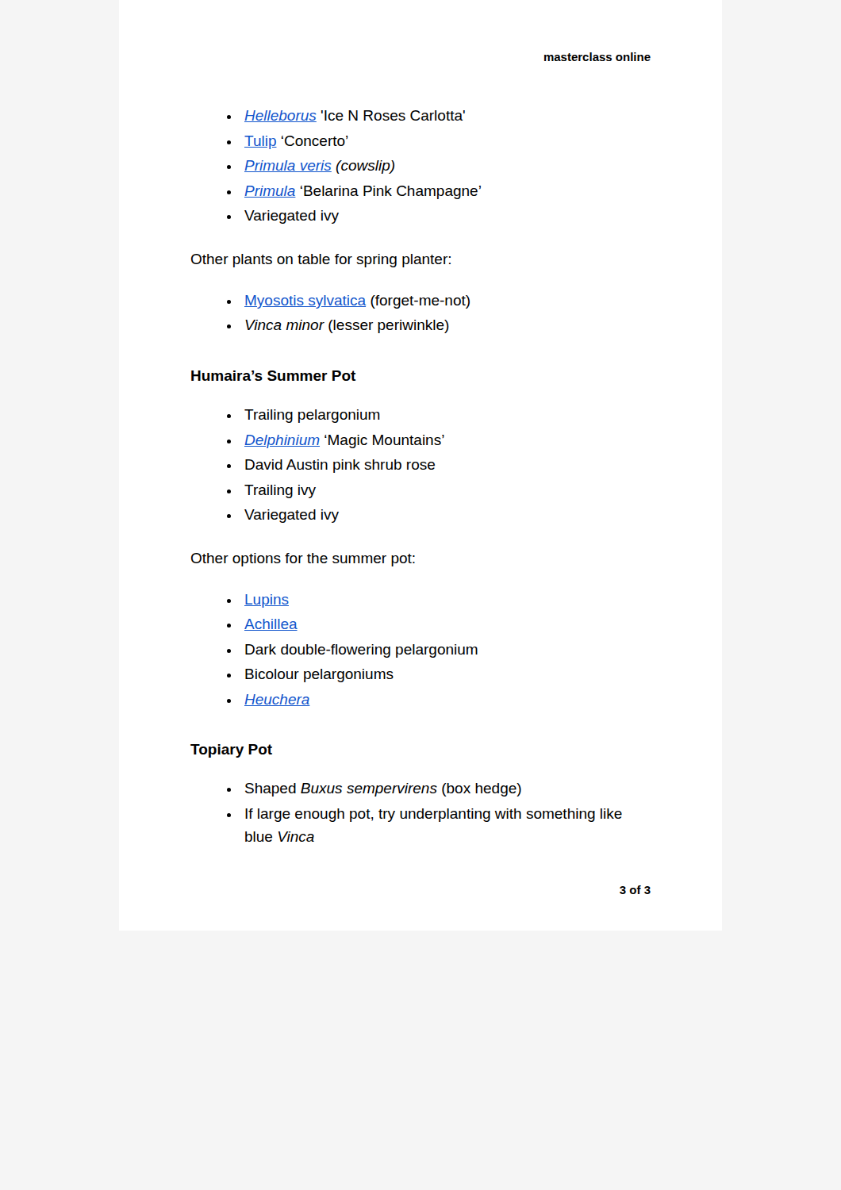masterclass online
Helleborus 'Ice N Roses Carlotta'
Tulip ‘Concerto’
Primula veris (cowslip)
Primula ‘Belarina Pink Champagne’
Variegated ivy
Other plants on table for spring planter:
Myosotis sylvatica (forget-me-not)
Vinca minor (lesser periwinkle)
Humaira’s Summer Pot
Trailing pelargonium
Delphinium ‘Magic Mountains’
David Austin pink shrub rose
Trailing ivy
Variegated ivy
Other options for the summer pot:
Lupins
Achillea
Dark double-flowering pelargonium
Bicolour pelargoniums
Heuchera
Topiary Pot
Shaped Buxus sempervirens (box hedge)
If large enough pot, try underplanting with something like blue Vinca
3 of 3